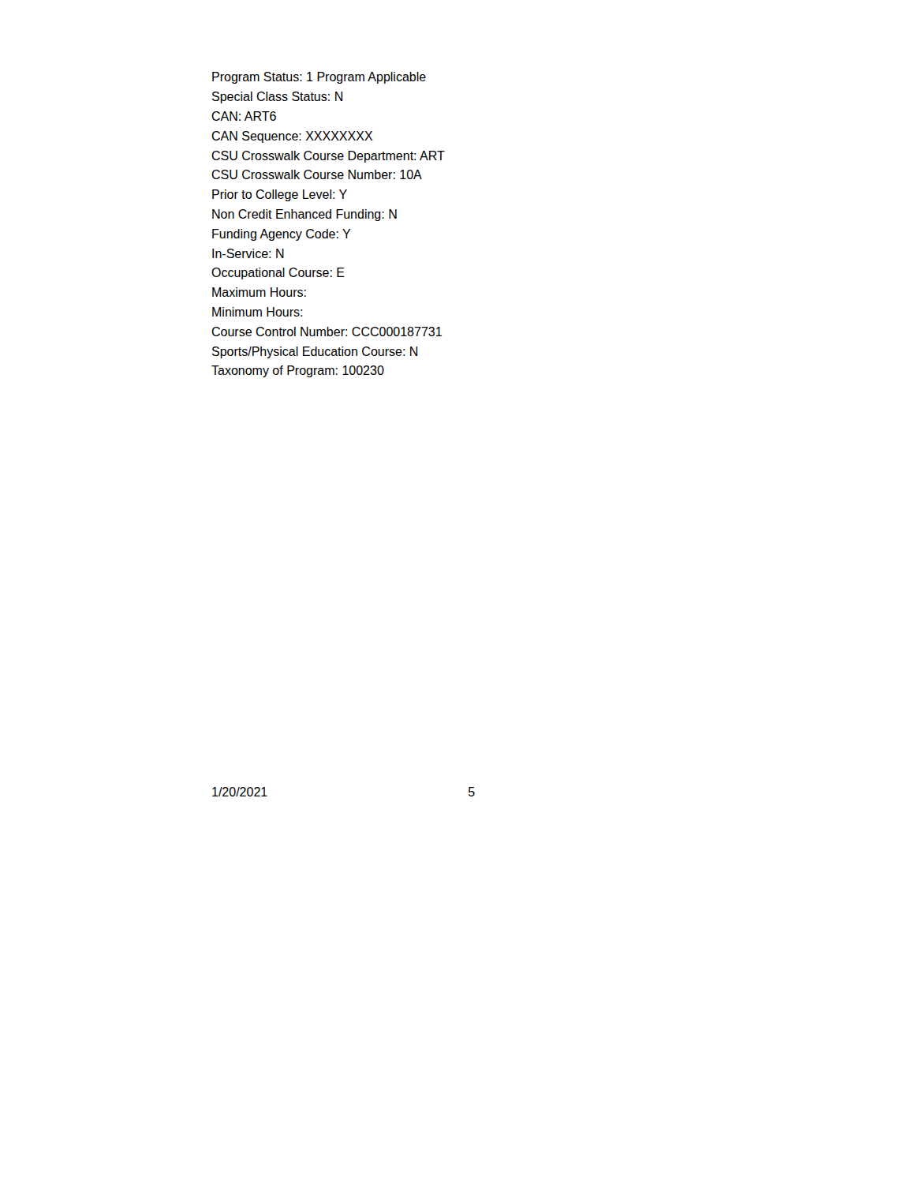Program Status: 1 Program Applicable
Special Class Status: N
CAN: ART6
CAN Sequence: XXXXXXXX
CSU Crosswalk Course Department: ART
CSU Crosswalk Course Number: 10A
Prior to College Level: Y
Non Credit Enhanced Funding: N
Funding Agency Code: Y
In-Service: N
Occupational Course: E
Maximum Hours:
Minimum Hours:
Course Control Number: CCC000187731
Sports/Physical Education Course: N
Taxonomy of Program: 100230
1/20/2021 5